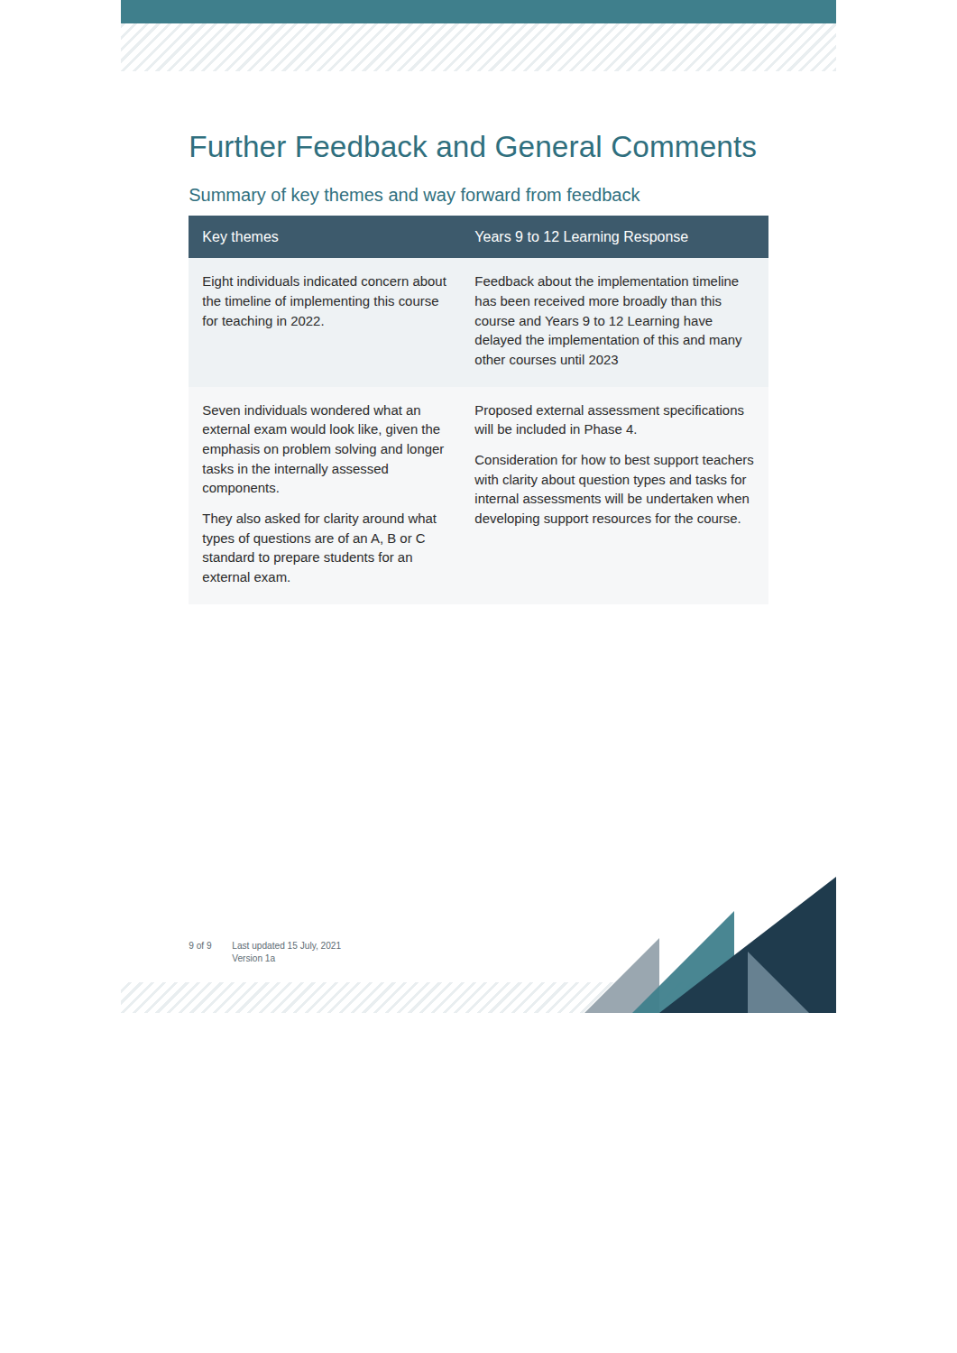Further Feedback and General Comments
Summary of key themes and way forward from feedback
| Key themes | Years 9 to 12 Learning Response |
| --- | --- |
| Eight individuals indicated concern about the timeline of implementing this course for teaching in 2022. | Feedback about the implementation timeline has been received more broadly than this course and Years 9 to 12 Learning have delayed the implementation of this and many other courses until 2023 |
| Seven individuals wondered what an external exam would look like, given the emphasis on problem solving and longer tasks in the internally assessed components. They also asked for clarity around what types of questions are of an A, B or C standard to prepare students for an external exam. | Proposed external assessment specifications will be included in Phase 4. Consideration for how to best support teachers with clarity about question types and tasks for internal assessments will be undertaken when developing support resources for the course. |
9 of 9
Last updated 15 July, 2021
Version 1a